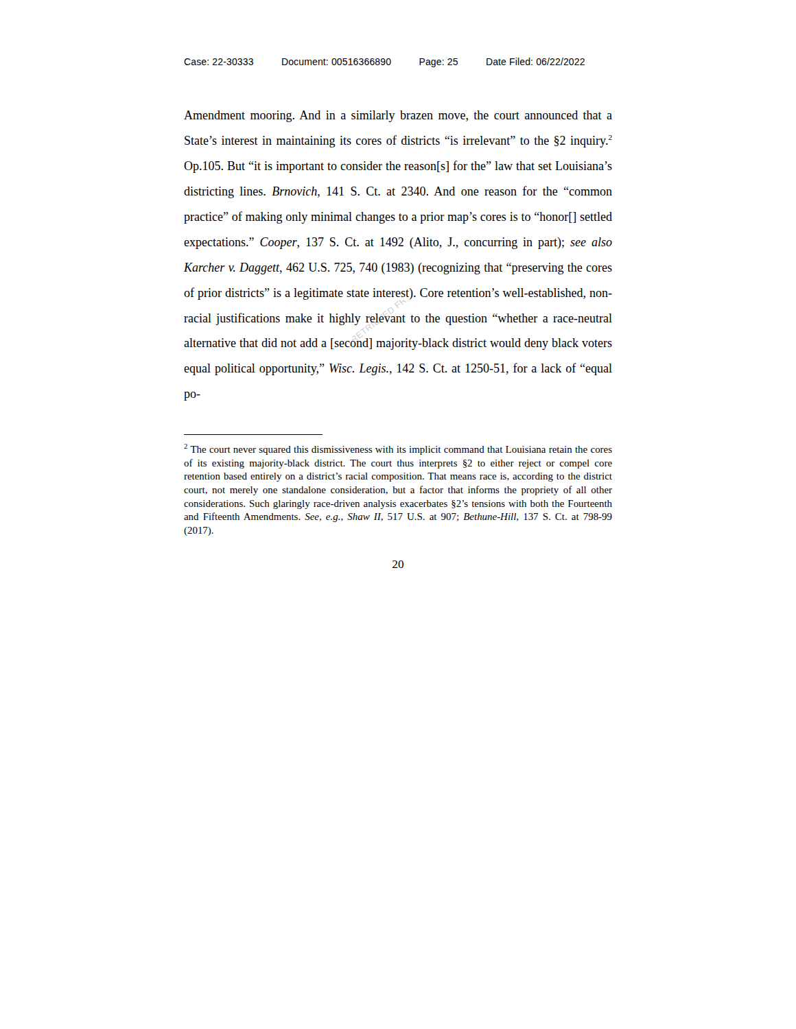Case: 22-30333 Document: 00516366890 Page: 25 Date Filed: 06/22/2022
RETRIEVED FROM DEMOCRACYDOCKET.COM
Amendment mooring. And in a similarly brazen move, the court announced that a State’s interest in maintaining its cores of districts “is irrelevant” to the §2 inquiry.2 Op.105. But “it is important to consider the reason[s] for the” law that set Louisiana’s districting lines. Brnovich, 141 S. Ct. at 2340. And one reason for the “common practice” of making only minimal changes to a prior map’s cores is to “honor[] settled expectations.” Cooper, 137 S. Ct. at 1492 (Alito, J., concurring in part); see also Karcher v. Daggett, 462 U.S. 725, 740 (1983) (recognizing that “preserving the cores of prior districts” is a legitimate state interest). Core retention’s well-established, non-racial justifications make it highly relevant to the question “whether a race-neutral alternative that did not add a [second] majority-black district would deny black voters equal political opportunity,” Wisc. Legis., 142 S. Ct. at 1250-51, for a lack of “equal po-
2 The court never squared this dismissiveness with its implicit command that Louisiana retain the cores of its existing majority-black district. The court thus interprets §2 to either reject or compel core retention based entirely on a district’s racial composition. That means race is, according to the district court, not merely one standalone consideration, but a factor that informs the propriety of all other considerations. Such glaringly race-driven analysis exacerbates §2’s tensions with both the Fourteenth and Fifteenth Amendments. See, e.g., Shaw II, 517 U.S. at 907; Bethune-Hill, 137 S. Ct. at 798-99 (2017).
20